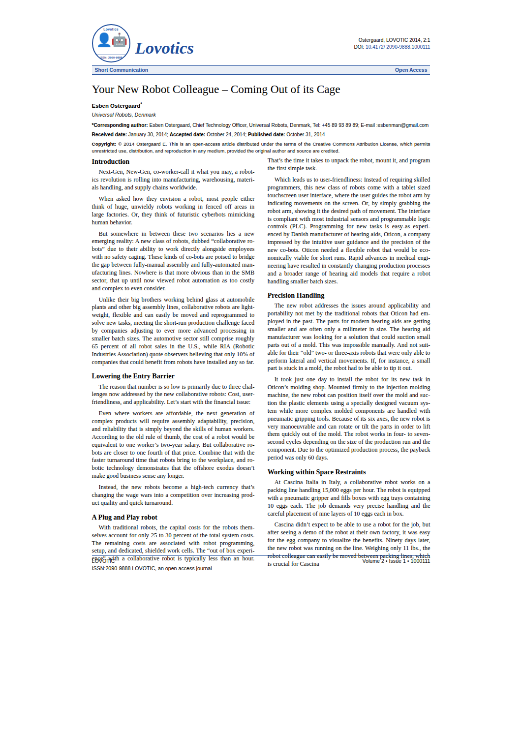Lovotics
👤🤖
ISSN: 2090-9888
Lovotics
Ostergaard, LOVOTIC 2014, 2:1
DOI: 10.4172/ 2090-9888.1000111
Short Communication Open Access
Your New Robot Colleague – Coming Out of its Cage
Esben Ostergaard*
Universal Robots, Denmark
*Corresponding author: Esben Ostergaard, Chief Technology Officer, Universal Robots, Denmark, Tel: +45 89 93 89 89; E-mail :esbenman@gmail.com
Received date: January 30, 2014; Accepted date: October 24, 2014; Published date: October 31, 2014
Copyright: © 2014 Ostergaard E. This is an open-access article distributed under the terms of the Creative Commons Attribution License, which permits unrestricted use, distribution, and reproduction in any medium, provided the original author and source are credited.
Introduction
Next-Gen, New-Gen, co-worker-call it what you may, a robotics revolution is rolling into manufacturing, warehousing, materials handling, and supply chains worldwide.
When asked how they envision a robot, most people either think of huge, unwieldy robots working in fenced off areas in large factories. Or, they think of futuristic cyberbots mimicking human behavior.
But somewhere in between these two scenarios lies a new emerging reality: A new class of robots, dubbed “collaborative robots” due to their ability to work directly alongside employees with no safety caging. These kinds of co-bots are poised to bridge the gap between fully-manual assembly and fully-automated manufacturing lines. Nowhere is that more obvious than in the SMB sector, that up until now viewed robot automation as too costly and complex to even consider.
Unlike their big brothers working behind glass at automobile plants and other big assembly lines, collaborative robots are lightweight, flexible and can easily be moved and reprogrammed to solve new tasks, meeting the short-run production challenge faced by companies adjusting to ever more advanced processing in smaller batch sizes. The automotive sector still comprise roughly 65 percent of all robot sales in the U.S., while RIA (Robotic Industries Association) quote observers believing that only 10% of companies that could benefit from robots have installed any so far.
Lowering the Entry Barrier
The reason that number is so low is primarily due to three challenges now addressed by the new collaborative robots: Cost, user-friendliness, and applicability. Let’s start with the financial issue:
Even where workers are affordable, the next generation of complex products will require assembly adaptability, precision, and reliability that is simply beyond the skills of human workers. According to the old rule of thumb, the cost of a robot would be equivalent to one worker’s two-year salary. But collaborative robots are closer to one fourth of that price. Combine that with the faster turnaround time that robots bring to the workplace, and robotic technology demonstrates that the offshore exodus doesn’t make good business sense any longer.
Instead, the new robots become a high-tech currency that’s changing the wage wars into a competition over increasing product quality and quick turnaround.
A Plug and Play robot
With traditional robots, the capital costs for the robots themselves account for only 25 to 30 percent of the total system costs. The remaining costs are associated with robot programming, setup, and dedicated, shielded work cells. The “out of box experience” with a collaborative robot is typically less than an hour. That’s the time it takes to unpack the robot, mount it, and program the first simple task.
Which leads us to user-friendliness: Instead of requiring skilled programmers, this new class of robots come with a tablet sized touchscreen user interface, where the user guides the robot arm by indicating movements on the screen. Or, by simply grabbing the robot arm, showing it the desired path of movement. The interface is compliant with most industrial sensors and programmable logic controls (PLC). Programming for new tasks is easy-as experienced by Danish manufacturer of hearing aids, Oticon, a company impressed by the intuitive user guidance and the precision of the new co-bots. Oticon needed a flexible robot that would be economically viable for short runs. Rapid advances in medical engineering have resulted in constantly changing production processes and a broader range of hearing aid models that require a robot handling smaller batch sizes.
Precision Handling
The new robot addresses the issues around applicability and portability not met by the traditional robots that Oticon had employed in the past. The parts for modern hearing aids are getting smaller and are often only a milimeter in size. The hearing aid manufacturer was looking for a solution that could suction small parts out of a mold. This was impossible manually. And not suitable for their “old” two- or three-axis robots that were only able to perform lateral and vertical movements. If, for instance, a small part is stuck in a mold, the robot had to be able to tip it out.
It took just one day to install the robot for its new task in Oticon’s molding shop. Mounted firmly to the injection molding machine, the new robot can position itself over the mold and suction the plastic elements using a specially designed vacuum system while more complex molded components are handled with pneumatic gripping tools. Because of its six axes, the new robot is very manoeuvrable and can rotate or tilt the parts in order to lift them quickly out of the mold. The robot works in four- to seven-second cycles depending on the size of the production run and the component. Due to the optimized production process, the payback period was only 60 days.
Working within Space Restraints
At Cascina Italia in Italy, a collaborative robot works on a packing line handling 15,000 eggs per hour. The robot is equipped with a pneumatic gripper and fills boxes with egg trays containing 10 eggs each. The job demands very precise handling and the careful placement of nine layers of 10 eggs each in box.
Cascina didn’t expect to be able to use a robot for the job, but after seeing a demo of the robot at their own factory, it was easy for the egg company to visualize the benefits. Ninety days later, the new robot was running on the line. Weighing only 11 lbs., the robot colleague can easily be moved between packing lines, which is crucial for Cascina
LOVOTIC
ISSN:2090-9888 LOVOTIC, an open access journal
Volume 2 • Issue 1 • 1000111